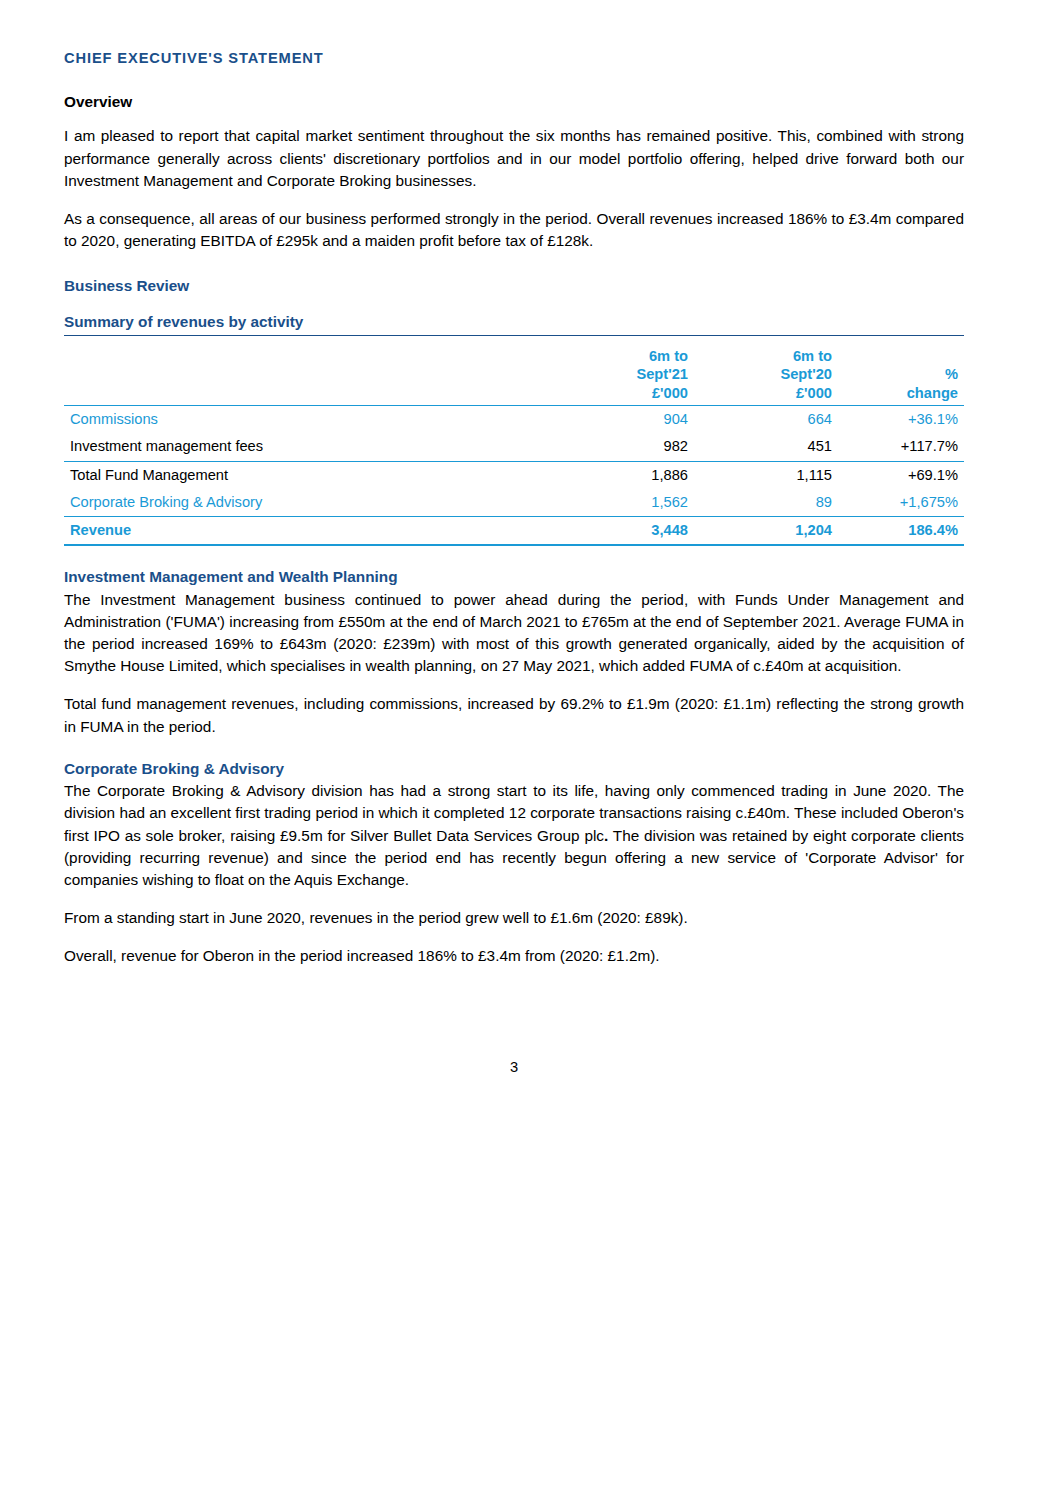CHIEF EXECUTIVE'S STATEMENT
Overview
I am pleased to report that capital market sentiment throughout the six months has remained positive. This, combined with strong performance generally across clients' discretionary portfolios and in our model portfolio offering, helped drive forward both our Investment Management and Corporate Broking businesses.
As a consequence, all areas of our business performed strongly in the period. Overall revenues increased 186% to £3.4m compared to 2020, generating EBITDA of £295k and a maiden profit before tax of £128k.
Business Review
Summary of revenues by activity
| | 6m to Sept'21 £'000 | 6m to Sept'20 £'000 | % change |
| --- | --- | --- | --- |
| Commissions | 904 | 664 | +36.1% |
| Investment management fees | 982 | 451 | +117.7% |
| Total Fund Management | 1,886 | 1,115 | +69.1% |
| Corporate Broking & Advisory | 1,562 | 89 | +1,675% |
| Revenue | 3,448 | 1,204 | 186.4% |
Investment Management and Wealth Planning
The Investment Management business continued to power ahead during the period, with Funds Under Management and Administration ('FUMA') increasing from £550m at the end of March 2021 to £765m at the end of September 2021. Average FUMA in the period increased 169% to £643m (2020: £239m) with most of this growth generated organically, aided by the acquisition of Smythe House Limited, which specialises in wealth planning, on 27 May 2021, which added FUMA of c.£40m at acquisition.
Total fund management revenues, including commissions, increased by 69.2% to £1.9m (2020: £1.1m) reflecting the strong growth in FUMA in the period.
Corporate Broking & Advisory
The Corporate Broking & Advisory division has had a strong start to its life, having only commenced trading in June 2020. The division had an excellent first trading period in which it completed 12 corporate transactions raising c.£40m. These included Oberon's first IPO as sole broker, raising £9.5m for Silver Bullet Data Services Group plc. The division was retained by eight corporate clients (providing recurring revenue) and since the period end has recently begun offering a new service of 'Corporate Advisor' for companies wishing to float on the Aquis Exchange.
From a standing start in June 2020, revenues in the period grew well to £1.6m (2020: £89k).
Overall, revenue for Oberon in the period increased 186% to £3.4m from (2020: £1.2m).
3